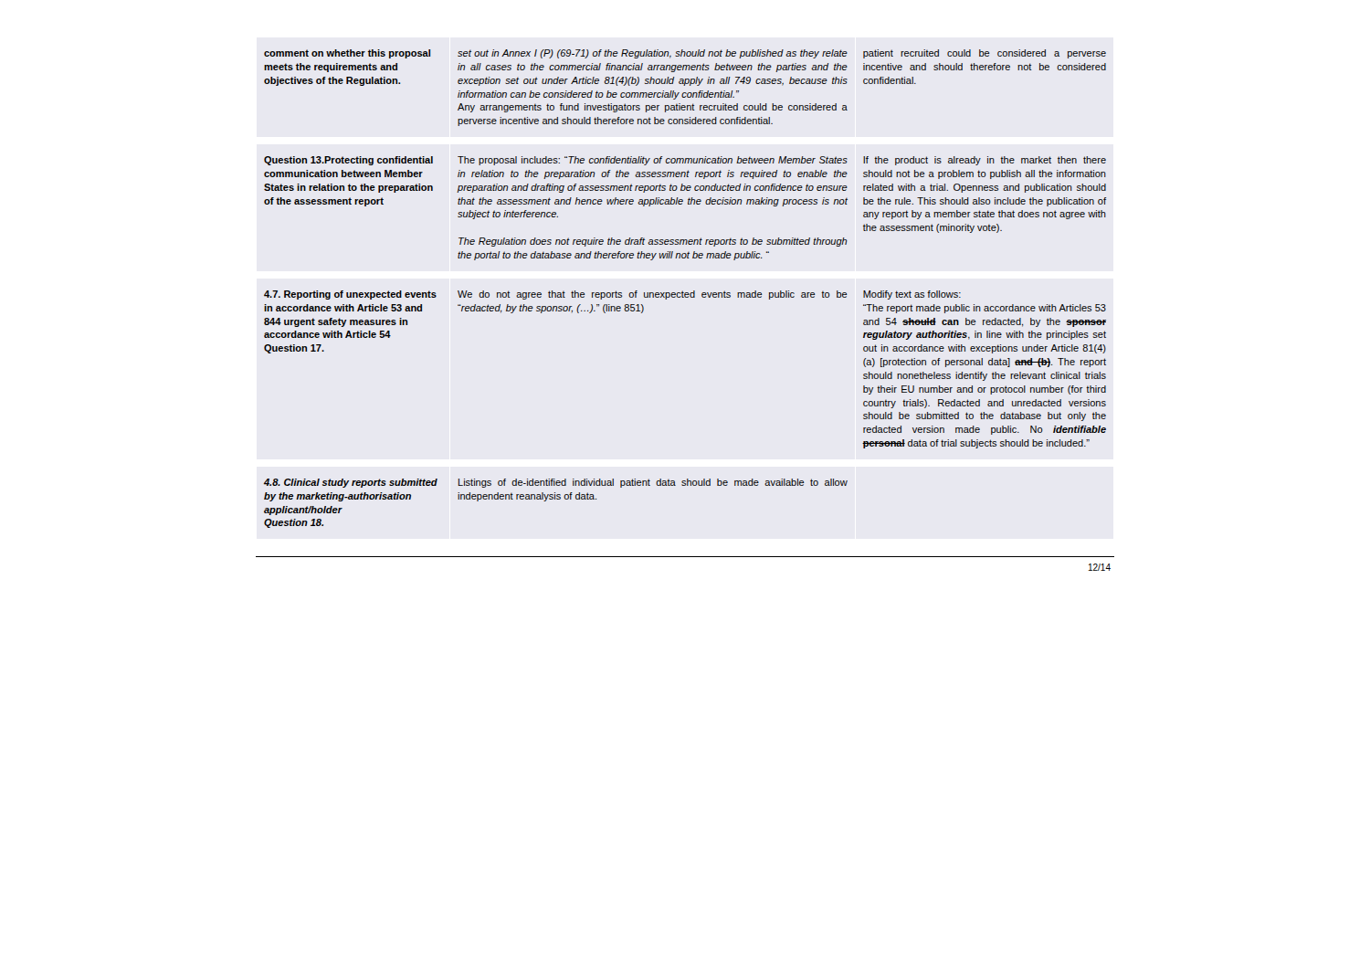| comment on whether this proposal meets the requirements and objectives of the Regulation. | set out in Annex I (P) (69-71) of the Regulation, should not be published as they relate in all cases to the commercial financial arrangements between the parties and the exception set out under Article 81(4)(b) should apply in all 749 cases, because this information can be considered to be commercially confidential.” Any arrangements to fund investigators per patient recruited could be considered a perverse incentive and should therefore not be considered confidential. | patient recruited could be considered a perverse incentive and should therefore not be considered confidential. |
| Question 13.Protecting confidential communication between Member States in relation to the preparation of the assessment report | The proposal includes: “ The confidentiality of communication between Member States in relation to the preparation of the assessment report is required to enable the preparation and drafting of assessment reports to be conducted in confidence to ensure that the assessment and hence where applicable the decision making process is not subject to interference. The Regulation does not require the draft assessment reports to be submitted through the portal to the database and therefore they will not be made public. “ | If the product is already in the market then there should not be a problem to publish all the information related with a trial. Openness and publication should be the rule. This should also include the publication of any report by a member state that does not agree with the assessment (minority vote). |
| 4.7. Reporting of unexpected events in accordance with Article 53 and 844 urgent safety measures in accordance with Article 54 Question 17. | We do not agree that the reports of unexpected events made public are to be “ redacted, by the sponsor, (…). ” (line 851) | Modify text as follows: “The report made public in accordance with Articles 53 and 54 should can be redacted, by the sponsor regulatory authorities , in line with the principles set out in accordance with exceptions under Article 81(4)(a) [protection of personal data] and (b) . The report should nonetheless identify the relevant clinical trials by their EU number and or protocol number (for third country trials). Redacted and unredacted versions should be submitted to the database but only the redacted version made public. No identifiable personal data of trial subjects should be included.” |
| 4.8. Clinical study reports submitted by the marketing-authorisation applicant/holder Question 18. | Listings of de-identified individual patient data should be made available to allow independent reanalysis of data. | |
12/14